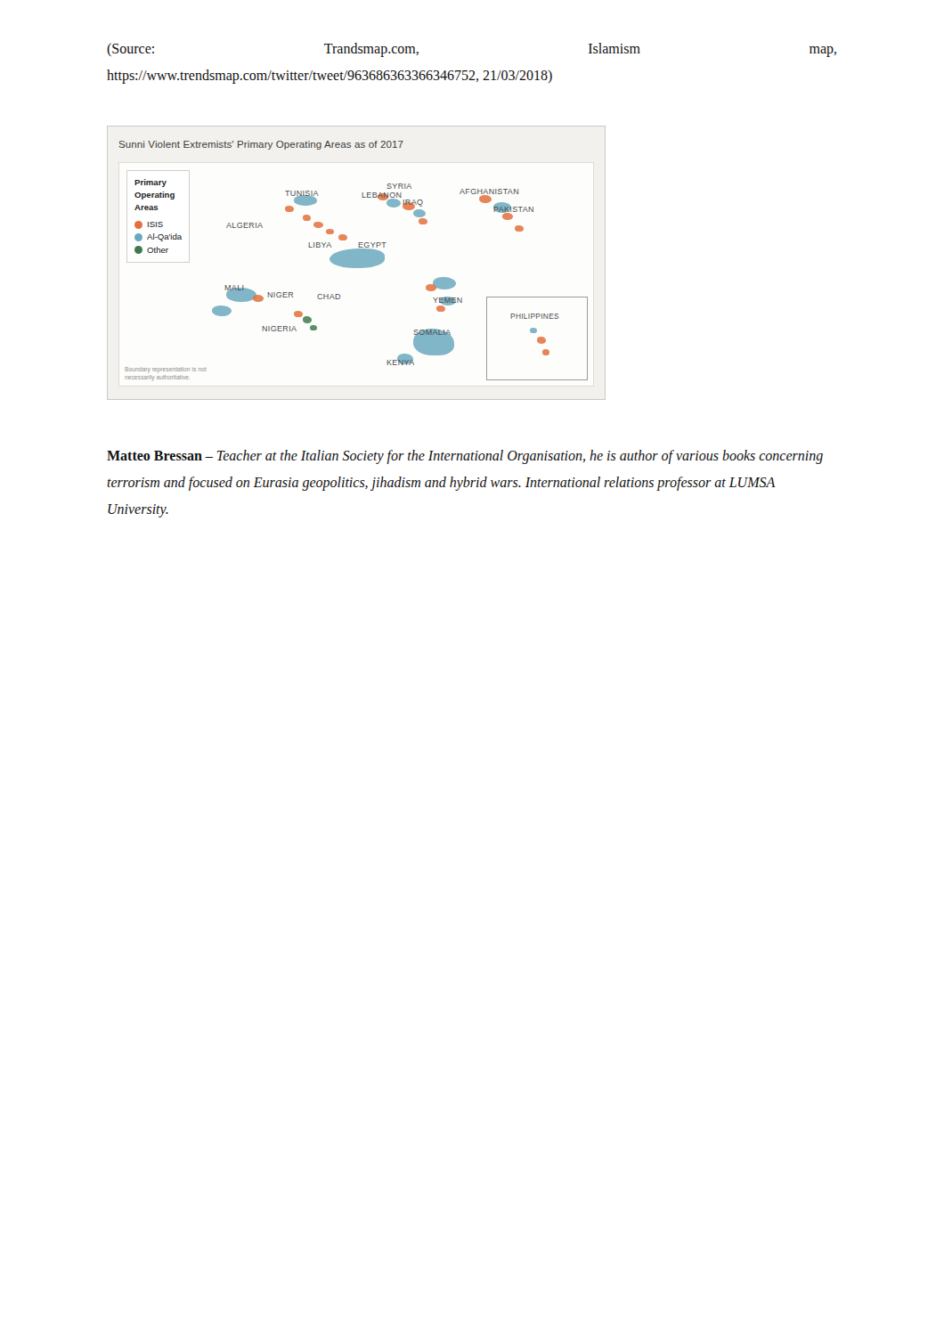(Source: Trandsmap.com, Islamism map,
https://www.trendsmap.com/twitter/tweet/963686363366346752, 21/03/2018)
Sunni Violent Extremists' Primary Operating Areas as of 2017
Primary
Operating
Areas
ISIS
Al-Qa'ida
Other
Tunisia Lebanon Syria Iraq Afghanistan Pakistan Algeria Libya Egypt Mali Niger Chad Nigeria Yemen Somalia Kenya
Philippines
Boundary representation is not necessarily authoritative.
Matteo Bressan – Teacher at the Italian Society for the International Organisation, he is author of various books concerning terrorism and focused on Eurasia geopolitics, jihadism and hybrid wars. International relations professor at LUMSA University.